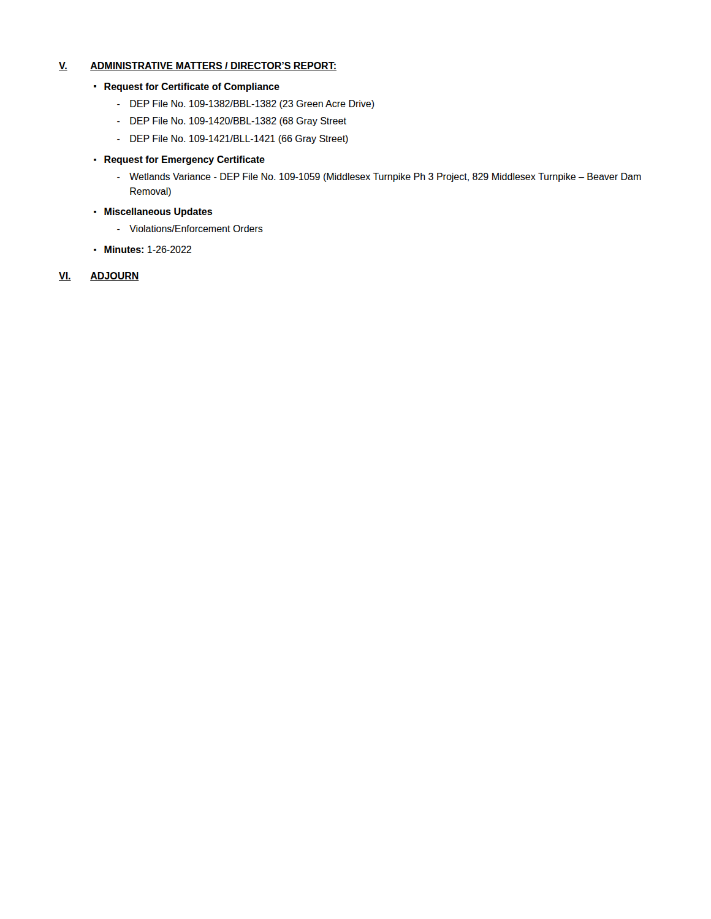V.
ADMINISTRATIVE MATTERS / DIRECTOR’S REPORT:
Request for Certificate of Compliance
DEP File No. 109-1382/BBL-1382 (23 Green Acre Drive)
DEP File No. 109-1420/BBL-1382 (68 Gray Street
DEP File No. 109-1421/BLL-1421 (66 Gray Street)
Request for Emergency Certificate
Wetlands Variance - DEP File No. 109-1059 (Middlesex Turnpike Ph 3 Project, 829 Middlesex Turnpike – Beaver Dam Removal)
Miscellaneous Updates
Violations/Enforcement Orders
Minutes: 1-26-2022
VI.
ADJOURN